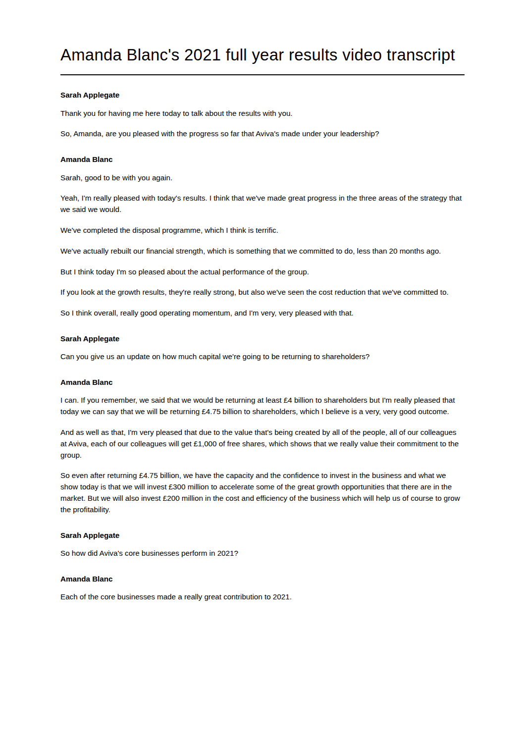Amanda Blanc's 2021 full year results video transcript
Sarah Applegate
Thank you for having me here today to talk about the results with you.
So, Amanda, are you pleased with the progress so far that Aviva's made under your leadership?
Amanda Blanc
Sarah, good to be with you again.
Yeah, I'm really pleased with today's results. I think that we've made great progress in the three areas of the strategy that we said we would.
We've completed the disposal programme, which I think is terrific.
We've actually rebuilt our financial strength, which is something that we committed to do, less than 20 months ago.
But I think today I'm so pleased about the actual performance of the group.
If you look at the growth results, they're really strong, but also we've seen the cost reduction that we've committed to.
So I think overall, really good operating momentum, and I'm very, very pleased with that.
Sarah Applegate
Can you give us an update on how much capital we're going to be returning to shareholders?
Amanda Blanc
I can. If you remember, we said that we would be returning at least £4 billion to shareholders but I'm really pleased that today we can say that we will be returning £4.75 billion to shareholders, which I believe is a very, very good outcome.
And as well as that, I'm very pleased that due to the value that's being created by all of the people, all of our colleagues at Aviva, each of our colleagues will get £1,000 of free shares, which shows that we really value their commitment to the group.
So even after returning £4.75 billion, we have the capacity and the confidence to invest in the business and what we show today is that we will invest £300 million to accelerate some of the great growth opportunities that there are in the market. But we will also invest £200 million in the cost and efficiency of the business which will help us of course to grow the profitability.
Sarah Applegate
So how did Aviva's core businesses perform in 2021?
Amanda Blanc
Each of the core businesses made a really great contribution to 2021.